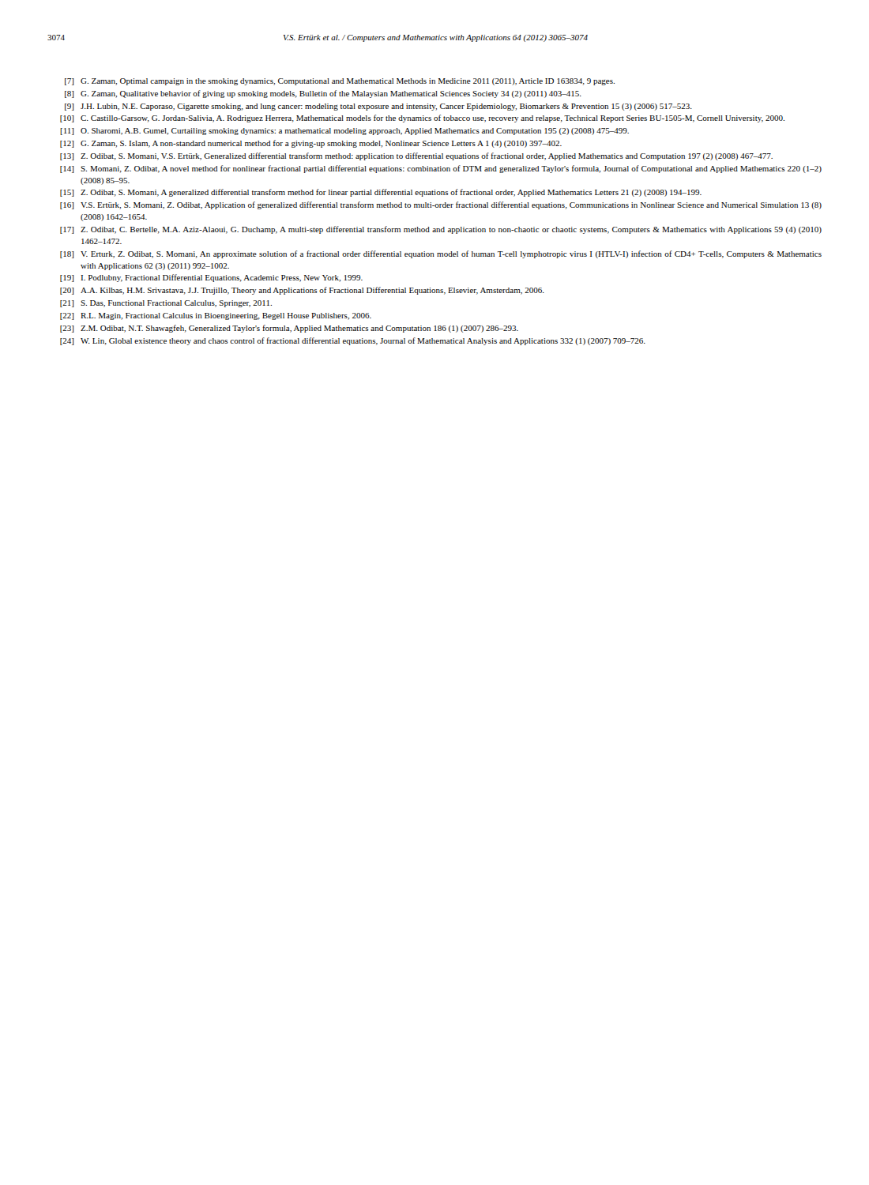3074 V.S. Ertürk et al. / Computers and Mathematics with Applications 64 (2012) 3065–3074
[7] G. Zaman, Optimal campaign in the smoking dynamics, Computational and Mathematical Methods in Medicine 2011 (2011), Article ID 163834, 9 pages.
[8] G. Zaman, Qualitative behavior of giving up smoking models, Bulletin of the Malaysian Mathematical Sciences Society 34 (2) (2011) 403–415.
[9] J.H. Lubin, N.E. Caporaso, Cigarette smoking, and lung cancer: modeling total exposure and intensity, Cancer Epidemiology, Biomarkers & Prevention 15 (3) (2006) 517–523.
[10] C. Castillo-Garsow, G. Jordan-Salivia, A. Rodriguez Herrera, Mathematical models for the dynamics of tobacco use, recovery and relapse, Technical Report Series BU-1505-M, Cornell University, 2000.
[11] O. Sharomi, A.B. Gumel, Curtailing smoking dynamics: a mathematical modeling approach, Applied Mathematics and Computation 195 (2) (2008) 475–499.
[12] G. Zaman, S. Islam, A non-standard numerical method for a giving-up smoking model, Nonlinear Science Letters A 1 (4) (2010) 397–402.
[13] Z. Odibat, S. Momani, V.S. Ertürk, Generalized differential transform method: application to differential equations of fractional order, Applied Mathematics and Computation 197 (2) (2008) 467–477.
[14] S. Momani, Z. Odibat, A novel method for nonlinear fractional partial differential equations: combination of DTM and generalized Taylor's formula, Journal of Computational and Applied Mathematics 220 (1–2) (2008) 85–95.
[15] Z. Odibat, S. Momani, A generalized differential transform method for linear partial differential equations of fractional order, Applied Mathematics Letters 21 (2) (2008) 194–199.
[16] V.S. Ertürk, S. Momani, Z. Odibat, Application of generalized differential transform method to multi-order fractional differential equations, Communications in Nonlinear Science and Numerical Simulation 13 (8) (2008) 1642–1654.
[17] Z. Odibat, C. Bertelle, M.A. Aziz-Alaoui, G. Duchamp, A multi-step differential transform method and application to non-chaotic or chaotic systems, Computers & Mathematics with Applications 59 (4) (2010) 1462–1472.
[18] V. Erturk, Z. Odibat, S. Momani, An approximate solution of a fractional order differential equation model of human T-cell lymphotropic virus I (HTLV-I) infection of CD4+ T-cells, Computers & Mathematics with Applications 62 (3) (2011) 992–1002.
[19] I. Podlubny, Fractional Differential Equations, Academic Press, New York, 1999.
[20] A.A. Kilbas, H.M. Srivastava, J.J. Trujillo, Theory and Applications of Fractional Differential Equations, Elsevier, Amsterdam, 2006.
[21] S. Das, Functional Fractional Calculus, Springer, 2011.
[22] R.L. Magin, Fractional Calculus in Bioengineering, Begell House Publishers, 2006.
[23] Z.M. Odibat, N.T. Shawagfeh, Generalized Taylor's formula, Applied Mathematics and Computation 186 (1) (2007) 286–293.
[24] W. Lin, Global existence theory and chaos control of fractional differential equations, Journal of Mathematical Analysis and Applications 332 (1) (2007) 709–726.